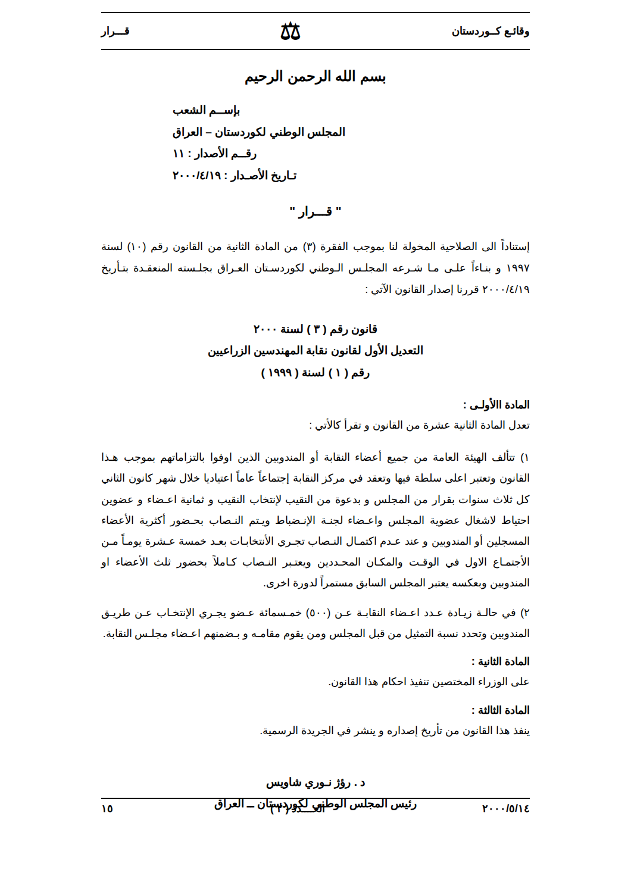وقائـع كــوردستان
⚖
قـــرار
بسم الله الرحمن الرحيم
بإســم الشعب
المجلس الوطني لكوردستان – العراق
رقــم الأصدار : ١١
تـاريخ الأصـدار : ٢٠٠٠/٤/١٩
" قـــرار "
إستناداً الى الصلاحية المخولة لنا بموجب الفقرة (٣) من المادة الثانية من القانون رقم (١٠) لسنة ١٩٩٧ و بنـاءاً علـى مـا شـرعه المجلـس الـوطني لكوردسـتان العـراق بجلـسته المنعقـدة بتـأريخ ٢٠٠٠/٤/١٩ قررنا إصدار القانون الآتي :
قانون رقم ( ٣ ) لسنة ٢٠٠٠
التعديل الأول لقانون نقابة المهندسين الزراعيين
رقم ( ١ ) لسنة ( ١٩٩٩ )
المادة االأولـى :
تعدل المادة الثانية عشرة من القانون و تقرأ كالأتي :
١) تتألف الهيئة العامة من جميع أعضاء النقابة أو المندوبين الذين اوفوا بالتزاماتهم بموجب هـذا القانون وتعتبر اعلى سلطة فيها وتعقد في مركز النقابة إجتماعاً عاماً اعتياديا خلال شهر كانون الثاني كل ثلاث سنوات بقرار من المجلس و بدعوة من النقيب لإنتخاب النقيب و ثمانية اعـضاء و عضوين احتياط لاشغال عضوية المجلس واعـضاء لجنـة الإنـضباط ويـتم النـصاب بحـضور أكثرية الأعضاء المسجلين أو المندوبين و عند عـدم اكتمـال النـصاب تجـري الأنتخابـات بعـد خمسة عـشرة يومـاً مـن الأجتمـاع الاول في الوقـت والمكـان المحـددين ويعتـبر النـصاب كـاملاً بحضور ثلث الأعضاء او المندوبين وبعكسه يعتبر المجلس السابق مستمراً لدورة اخرى.
٢) في حالـة زيـادة عـدد اعـضاء النقابـة عـن (٥٠٠) خمـسمائة عـضو يجـري الإنتخـاب عـن طريـق المندوبين وتحدد نسبة التمثيل من قبل المجلس ومن يقوم مقامـه و بـضمنهم اعـضاء مجلـس النقابة.
المادة الثانية :
على الوزراء المختصين تنفيذ احكام هذا القانون.
المادة الثالثة :
ينفذ هذا القانون من تأريخ إصداره و ينشر في الجريدة الرسمية.
د . رؤژ نـوري شاويس
رئيس المجلس الوطني لكوردستان ــ العراق
٢٠٠٠/٥/١٤
العــــدد ( ٢ )
١٥